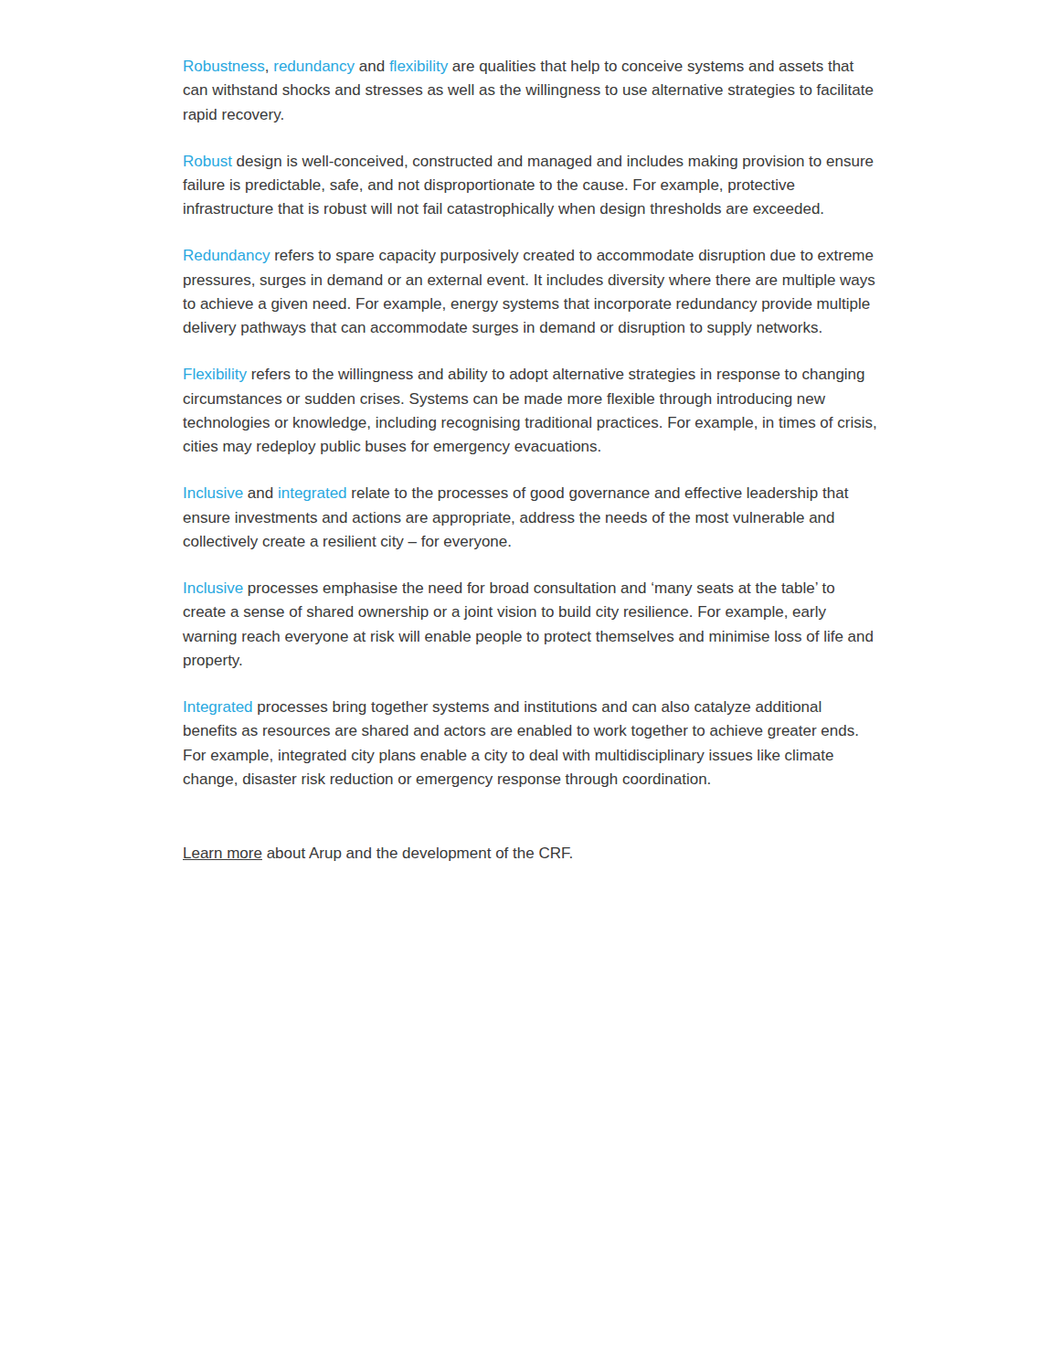Robustness, redundancy and flexibility are qualities that help to conceive systems and assets that can withstand shocks and stresses as well as the willingness to use alternative strategies to facilitate rapid recovery.
Robust design is well-conceived, constructed and managed and includes making provision to ensure failure is predictable, safe, and not disproportionate to the cause. For example, protective infrastructure that is robust will not fail catastrophically when design thresholds are exceeded.
Redundancy refers to spare capacity purposively created to accommodate disruption due to extreme pressures, surges in demand or an external event. It includes diversity where there are multiple ways to achieve a given need. For example, energy systems that incorporate redundancy provide multiple delivery pathways that can accommodate surges in demand or disruption to supply networks.
Flexibility refers to the willingness and ability to adopt alternative strategies in response to changing circumstances or sudden crises. Systems can be made more flexible through introducing new technologies or knowledge, including recognising traditional practices. For example, in times of crisis, cities may redeploy public buses for emergency evacuations.
Inclusive and integrated relate to the processes of good governance and effective leadership that ensure investments and actions are appropriate, address the needs of the most vulnerable and collectively create a resilient city – for everyone.
Inclusive processes emphasise the need for broad consultation and ‘many seats at the table’ to create a sense of shared ownership or a joint vision to build city resilience. For example, early warning reach everyone at risk will enable people to protect themselves and minimise loss of life and property.
Integrated processes bring together systems and institutions and can also catalyze additional benefits as resources are shared and actors are enabled to work together to achieve greater ends. For example, integrated city plans enable a city to deal with multidisciplinary issues like climate change, disaster risk reduction or emergency response through coordination.
Learn more about Arup and the development of the CRF.